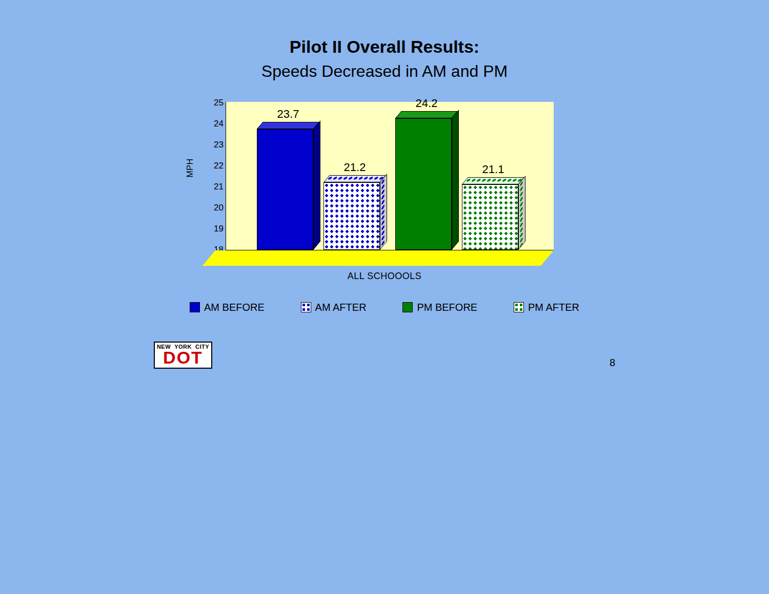Pilot II Overall Results: Speeds Decreased in AM and PM
MPH
25 24 23 22 21 20 19 18
AM BEFORE : 23.7 -> (23.7-18)/7*290 = 236px
23.7
21.2
24.2
21.1
ALL SCHOOOLS
AM BEFORE
AM AFTER
PM BEFORE
PM AFTER
NEW YORK CITY
DOT
8